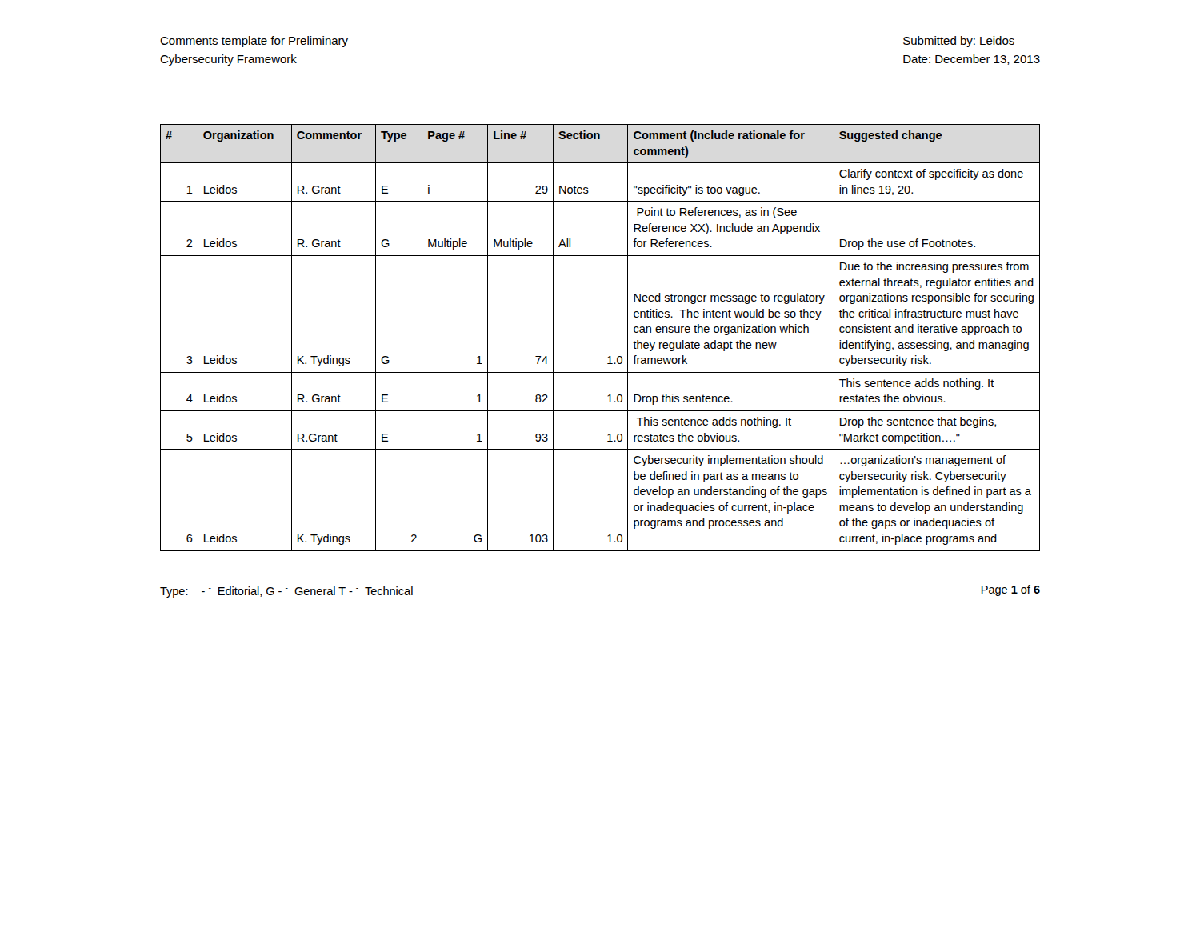Comments template for Preliminary
Cybersecurity Framework
Submitted by: Leidos
Date: December 13, 2013
| # | Organization | Commentor | Type | Page # | Line # | Section | Comment (Include rationale for comment) | Suggested change |
| --- | --- | --- | --- | --- | --- | --- | --- | --- |
| 1 | Leidos | R. Grant | E | i | 29 | Notes | "specificity" is too vague. | Clarify context of specificity as done in lines 19, 20. |
| 2 | Leidos | R. Grant | G | Multiple | Multiple | All | Point to References, as in (See Reference XX). Include an Appendix for References. | Drop the use of Footnotes. |
| 3 | Leidos | K. Tydings | G | 1 | 74 | 1.0 | Need stronger message to regulatory entities. The intent would be so they can ensure the organization which they regulate adapt the new framework | Due to the increasing pressures from external threats, regulator entities and organizations responsible for securing the critical infrastructure must have consistent and iterative approach to identifying, assessing, and managing cybersecurity risk. |
| 4 | Leidos | R. Grant | E | 1 | 82 | 1.0 | Drop this sentence. | This sentence adds nothing. It restates the obvious. |
| 5 | Leidos | R.Grant | E | 1 | 93 | 1.0 | This sentence adds nothing. It restates the obvious. | Drop the sentence that begins, "Market competition…." |
| 6 | Leidos | K. Tydings | 2 | G | 103 | 1.0 | Cybersecurity implementation should be defined in part as a means to develop an understanding of the gaps or inadequacies of current, in-place programs and processes and | …organization's management of cybersecurity risk. Cybersecurity implementation is defined in part as a means to develop an understanding of the gaps or inadequacies of current, in-place programs and |
Type: - - Editorial, G - - General T - - Technical
Page 1 of 6